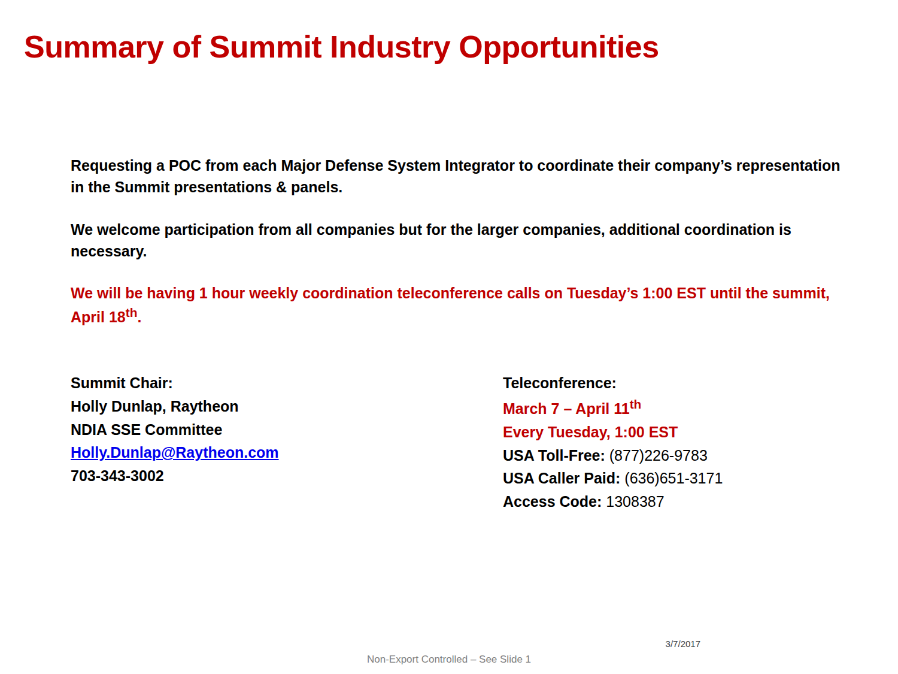Summary of Summit Industry Opportunities
Requesting a POC from each Major Defense System Integrator to coordinate their company’s representation in the Summit presentations & panels.
We welcome participation from all companies but for the larger companies, additional coordination is necessary.
We will be having 1 hour weekly coordination teleconference calls on Tuesday’s 1:00 EST until the summit, April 18th.
Summit Chair:
Holly Dunlap, Raytheon
NDIA SSE Committee
Holly.Dunlap@Raytheon.com
703-343-3002
Teleconference:
March 7 – April 11th
Every Tuesday, 1:00 EST
USA Toll-Free: (877)226-9783
USA Caller Paid: (636)651-3171
Access Code: 1308387
3/7/2017
Non-Export Controlled – See Slide 1